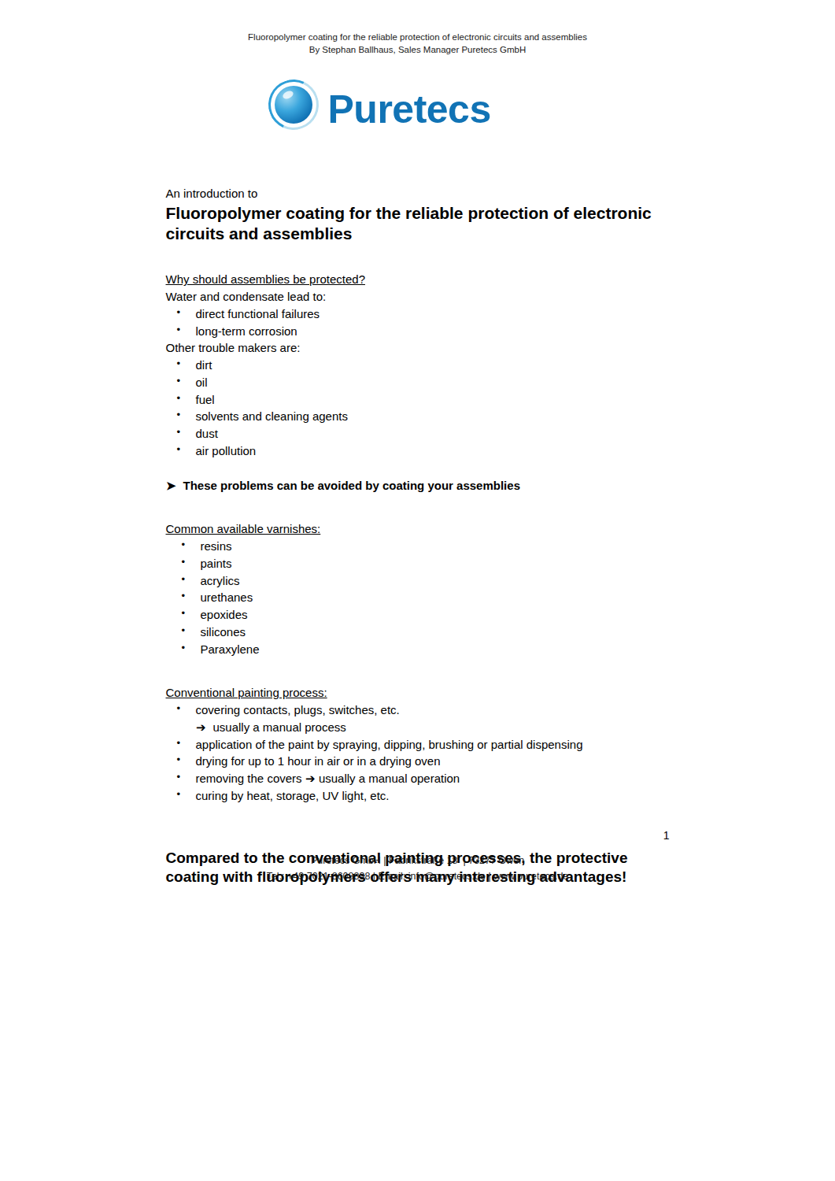Fluoropolymer coating for the reliable protection of electronic circuits and assemblies
By Stephan Ballhaus, Sales Manager Puretecs GmbH
Puretecs
An introduction to Fluoropolymer coating for the reliable protection of electronic circuits and assemblies
Why should assemblies be protected?
Water and condensate lead to:
direct functional failures
long-term corrosion
Other trouble makers are:
dirt
oil
fuel
solvents and cleaning agents
dust
air pollution
➤ These problems can be avoided by coating your assemblies
Common available varnishes:
resins
paints
acrylics
urethanes
epoxides
silicones
Paraxylene
Conventional painting process:
covering contacts, plugs, switches, etc.
➔ usually a manual process
application of the paint by spraying, dipping, brushing or partial dispensing
drying for up to 1 hour in air or in a drying oven
removing the covers ➔ usually a manual operation
curing by heat, storage, UV light, etc.
Compared to the conventional painting processes, the protective coating with fluoropolymers offers many interesting advantages!
1
Puretecs GmbH | Fabrikstraße 18 | 73277 Owen
Tel.: +49 7021-8608838 | Email: info@puretecs.de | www.puretecs.de